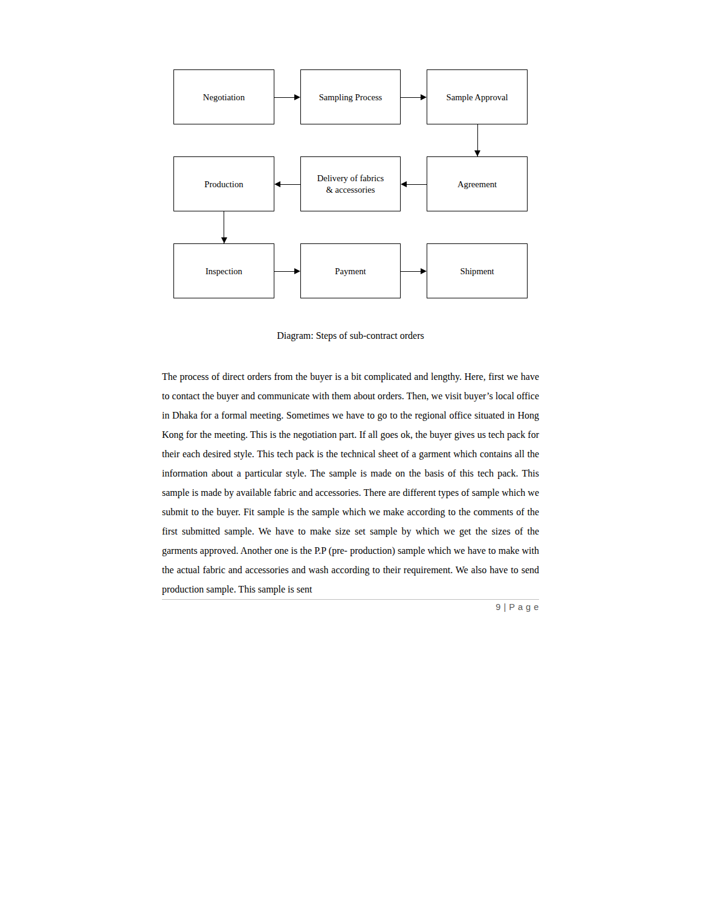Negotiation
Sampling Process
Sample Approval
Production
Delivery of fabrics
& accessories
Agreement
Inspection
Payment
Shipment
Diagram: Steps of sub-contract orders
The process of direct orders from the buyer is a bit complicated and lengthy. Here, first we have to contact the buyer and communicate with them about orders. Then, we visit buyer’s local office in Dhaka for a formal meeting. Sometimes we have to go to the regional office situated in Hong Kong for the meeting. This is the negotiation part. If all goes ok, the buyer gives us tech pack for their each desired style. This tech pack is the technical sheet of a garment which contains all the information about a particular style. The sample is made on the basis of this tech pack. This sample is made by available fabric and accessories. There are different types of sample which we submit to the buyer. Fit sample is the sample which we make according to the comments of the first submitted sample. We have to make size set sample by which we get the sizes of the garments approved. Another one is the P.P (pre- production) sample which we have to make with the actual fabric and accessories and wash according to their requirement. We also have to send production sample. This sample is sent
9 | P a g e